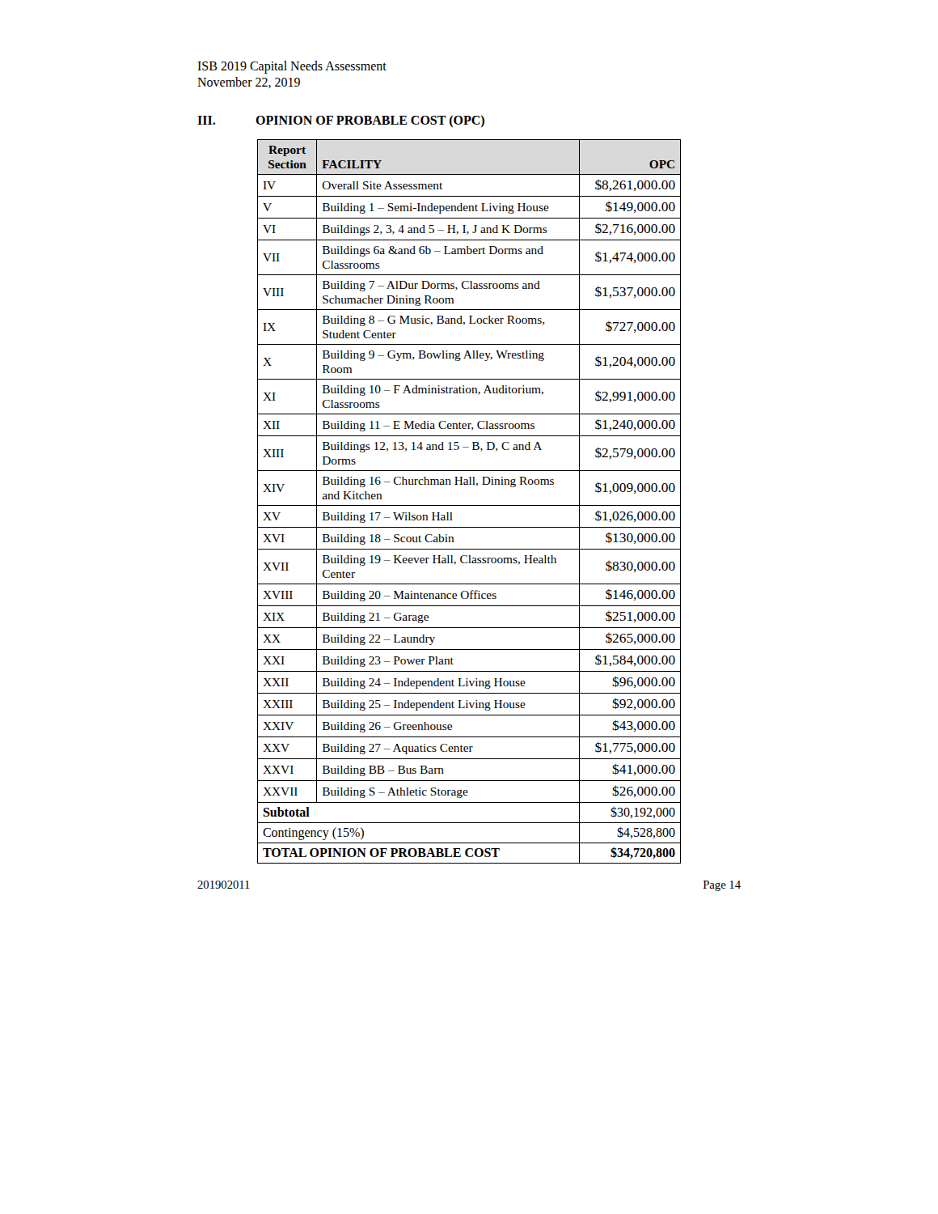ISB 2019 Capital Needs Assessment
November 22, 2019
III. OPINION OF PROBABLE COST (OPC)
| Report Section | FACILITY | OPC |
| --- | --- | --- |
| IV | Overall Site Assessment | $8,261,000.00 |
| V | Building 1 – Semi-Independent Living House | $149,000.00 |
| VI | Buildings 2, 3, 4 and 5 – H, I, J and K Dorms | $2,716,000.00 |
| VII | Buildings 6a &and 6b – Lambert Dorms and Classrooms | $1,474,000.00 |
| VIII | Building 7 – AlDur Dorms, Classrooms and Schumacher Dining Room | $1,537,000.00 |
| IX | Building 8 – G Music, Band, Locker Rooms, Student Center | $727,000.00 |
| X | Building 9 – Gym, Bowling Alley, Wrestling Room | $1,204,000.00 |
| XI | Building 10 – F Administration, Auditorium, Classrooms | $2,991,000.00 |
| XII | Building 11 – E Media Center, Classrooms | $1,240,000.00 |
| XIII | Buildings 12, 13, 14 and 15 – B, D, C and A Dorms | $2,579,000.00 |
| XIV | Building 16 – Churchman Hall, Dining Rooms and Kitchen | $1,009,000.00 |
| XV | Building 17 – Wilson Hall | $1,026,000.00 |
| XVI | Building 18 – Scout Cabin | $130,000.00 |
| XVII | Building 19 – Keever Hall, Classrooms, Health Center | $830,000.00 |
| XVIII | Building 20 – Maintenance Offices | $146,000.00 |
| XIX | Building 21 – Garage | $251,000.00 |
| XX | Building 22 – Laundry | $265,000.00 |
| XXI | Building 23 – Power Plant | $1,584,000.00 |
| XXII | Building 24 – Independent Living House | $96,000.00 |
| XXIII | Building 25 – Independent Living House | $92,000.00 |
| XXIV | Building 26 – Greenhouse | $43,000.00 |
| XXV | Building 27 – Aquatics Center | $1,775,000.00 |
| XXVI | Building BB – Bus Barn | $41,000.00 |
| XXVII | Building S – Athletic Storage | $26,000.00 |
| Subtotal | $30,192,000 |
| Contingency (15%) | $4,528,800 |
| TOTAL OPINION OF PROBABLE COST | $34,720,800 |
201902011 Page 14